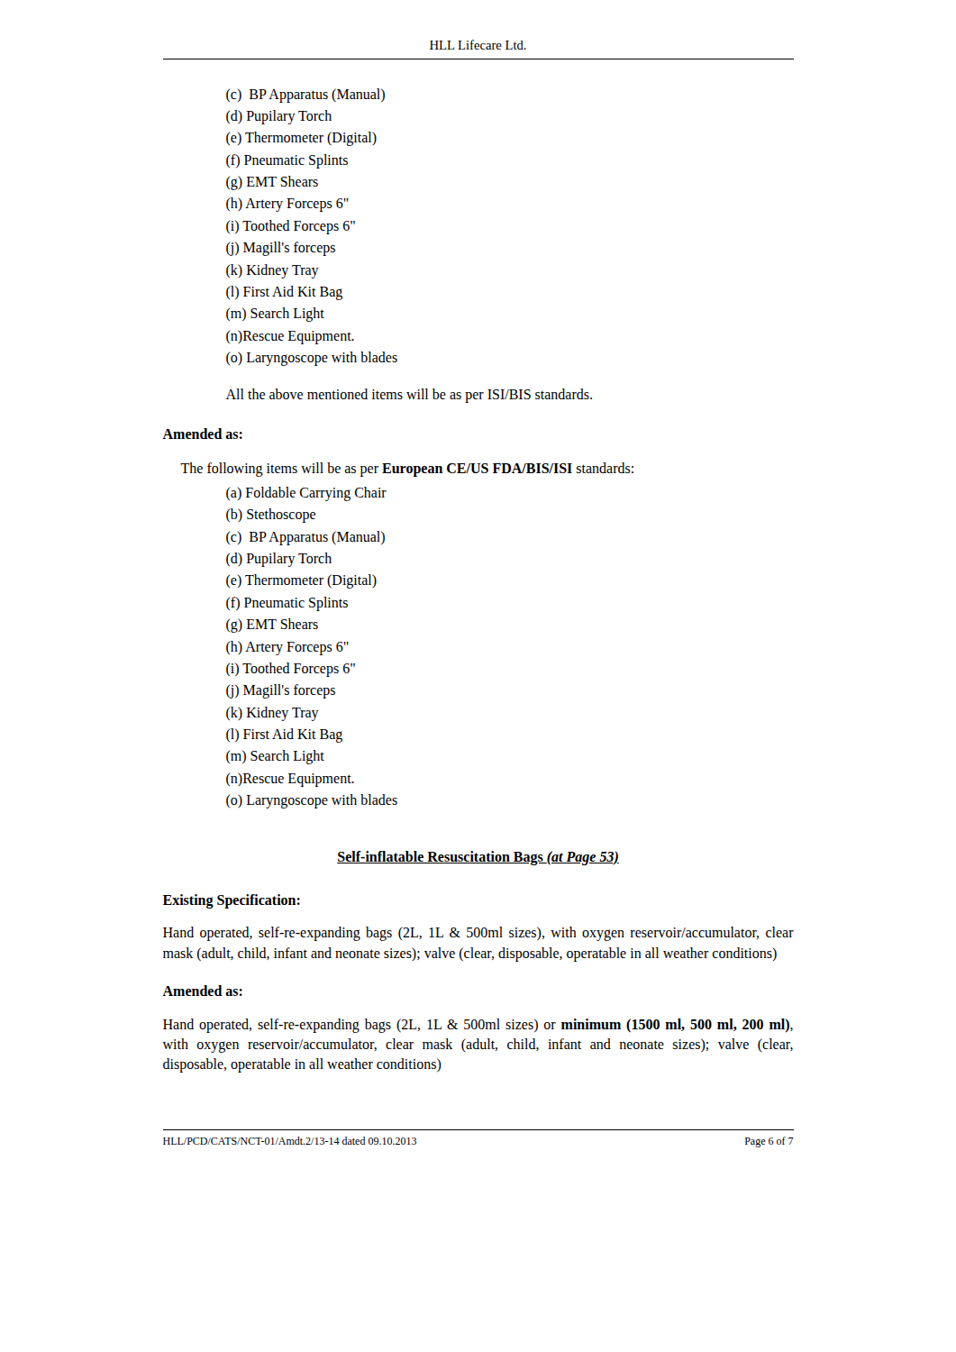HLL Lifecare Ltd.
(c) BP Apparatus (Manual)
(d) Pupilary Torch
(e) Thermometer (Digital)
(f) Pneumatic Splints
(g) EMT Shears
(h) Artery Forceps 6"
(i) Toothed Forceps 6"
(j) Magill's forceps
(k) Kidney Tray
(l) First Aid Kit Bag
(m) Search Light
(n)Rescue Equipment.
(o) Laryngoscope with blades
All the above mentioned items will be as per ISI/BIS standards.
Amended as:
The following items will be as per European CE/US FDA/BIS/ISI standards:
(a) Foldable Carrying Chair
(b) Stethoscope
(c) BP Apparatus (Manual)
(d) Pupilary Torch
(e) Thermometer (Digital)
(f) Pneumatic Splints
(g) EMT Shears
(h) Artery Forceps 6"
(i) Toothed Forceps 6"
(j) Magill's forceps
(k) Kidney Tray
(l) First Aid Kit Bag
(m) Search Light
(n)Rescue Equipment.
(o) Laryngoscope with blades
Self-inflatable Resuscitation Bags (at Page 53)
Existing Specification:
Hand operated, self-re-expanding bags (2L, 1L & 500ml sizes), with oxygen reservoir/accumulator, clear mask (adult, child, infant and neonate sizes); valve (clear, disposable, operatable in all weather conditions)
Amended as:
Hand operated, self-re-expanding bags (2L, 1L & 500ml sizes) or minimum (1500 ml, 500 ml, 200 ml), with oxygen reservoir/accumulator, clear mask (adult, child, infant and neonate sizes); valve (clear, disposable, operatable in all weather conditions)
HLL/PCD/CATS/NCT-01/Amdt.2/13-14 dated 09.10.2013 Page 6 of 7